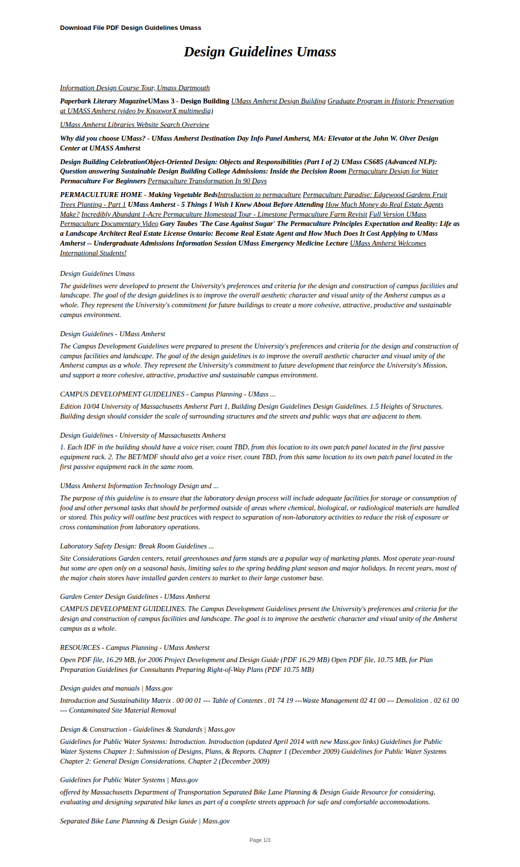Download File PDF Design Guidelines Umass
Design Guidelines Umass
Information Design Course Tour, Umass Dartmouth
Paperbark Literary Magazine UMass 3 - Design Building UMass Amherst Design Building Graduate Program in Historic Preservation at UMASS Amherst (video by KnoxworX multimedia)
UMass Amherst Libraries Website Search Overview
Why did you choose UMass? - UMass Amherst Destination Day Info Panel Amherst, MA: Elevator at the John W. Olver Design Center at UMASS Amherst
Design Building Celebration Object-Oriented Design: Objects and Responsibilities (Part I of 2) UMass CS685 (Advanced NLP): Question answering Sustainable Design Building College Admissions: Inside the Decision Room Permaculture Design for Water Permaculture For Beginners Permaculture Transformation In 90 Days
PERMACULTURE HOME - Making Vegetable Beds Introduction to permaculture Permaculture Paradise: Edgewood Gardens Fruit Trees Planting - Part 1 UMass Amherst - 5 Things I Wish I Knew About Before Attending How Much Money do Real Estate Agents Make? Incredibly Abundant 1-Acre Permaculture Homestead Tour - Limestone Permaculture Farm Revisit Full Version UMass Permaculture Documentary Video Gary Taubes 'The Case Against Sugar' The Permaculture Principles Expectation and Reality: Life as a Landscape Architect Real Estate License Ontario: Become Real Estate Agent and How Much Does It Cost Applying to UMass Amherst -- Undergraduate Admissions Information Session UMass Emergency Medicine Lecture UMass Amherst Welcomes International Students!
Design Guidelines Umass
The guidelines were developed to present the University's preferences and criteria for the design and construction of campus facilities and landscape. The goal of the design guidelines is to improve the overall aesthetic character and visual unity of the Amherst campus as a whole. They represent the University's commitment for future buildings to create a more cohesive, attractive, productive and sustainable campus environment.
Design Guidelines - UMass Amherst
The Campus Development Guidelines were prepared to present the University's preferences and criteria for the design and construction of campus facilities and landscape. The goal of the design guidelines is to improve the overall aesthetic character and visual unity of the Amherst campus as a whole. They represent the University's commitment to future development that reinforce the University's Mission, and support a more cohesive, attractive, productive and sustainable campus environment.
CAMPUS DEVELOPMENT GUIDELINES - Campus Planning - UMass ...
Edition 10/04 University of Massachusetts Amherst Part 1, Building Design Guidelines Design Guidelines. 1.5 Heights of Structures. Building design should consider the scale of surrounding structures and the streets and public ways that are adjacent to them.
Design Guidelines - University of Massachusetts Amherst
1. Each IDF in the building should have a voice riser, count TBD, from this location to its own patch panel located in the first passive equipment rack. 2. The BET/MDF should also get a voice riser, count TBD, from this same location to its own patch panel located in the first passive equipment rack in the same room.
UMass Amherst Information Technology Design and ...
The purpose of this guideline is to ensure that the laboratory design process will include adequate facilities for storage or consumption of food and other personal tasks that should be performed outside of areas where chemical, biological, or radiological materials are handled or stored. This policy will outline best practices with respect to separation of non-laboratory activities to reduce the risk of exposure or cross contamination from laboratory operations.
Laboratory Safety Design: Break Room Guidelines ...
Site Considerations Garden centers, retail greenhouses and farm stands are a popular way of marketing plants. Most operate year-round but some are open only on a seasonal basis, limiting sales to the spring bedding plant season and major holidays. In recent years, most of the major chain stores have installed garden centers to market to their large customer base.
Garden Center Design Guidelines - UMass Amherst
CAMPUS DEVELOPMENT GUIDELINES. The Campus Development Guidelines present the University's preferences and criteria for the design and construction of campus facilities and landscape. The goal is to improve the aesthetic character and visual unity of the Amherst campus as a whole.
RESOURCES - Campus Planning - UMass Amherst
Open PDF file, 16.29 MB, for 2006 Project Development and Design Guide (PDF 16.29 MB) Open PDF file, 10.75 MB, for Plan Preparation Guidelines for Consultants Preparing Right-of-Way Plans (PDF 10.75 MB)
Design guides and manuals | Mass.gov
Introduction and Sustainability Matrix . 00 00 01 --- Table of Contents . 01 74 19 ---Waste Management 02 41 00 --- Demolition . 02 61 00 --- Contaminated Site Material Removal
Design & Construction - Guidelines & Standards | Mass.gov
Guidelines for Public Water Systems: Introduction. Introduction (updated April 2014 with new Mass.gov links) Guidelines for Public Water Systems Chapter 1: Submission of Designs, Plans, & Reports. Chapter 1 (December 2009) Guidelines for Public Water Systems Chapter 2: General Design Considerations. Chapter 2 (December 2009)
Guidelines for Public Water Systems | Mass.gov
offered by Massachusetts Department of Transportation Separated Bike Lane Planning & Design Guide Resource for considering, evaluating and designing separated bike lanes as part of a complete streets approach for safe and comfortable accommodations.
Separated Bike Lane Planning & Design Guide | Mass.gov
Page 1/3